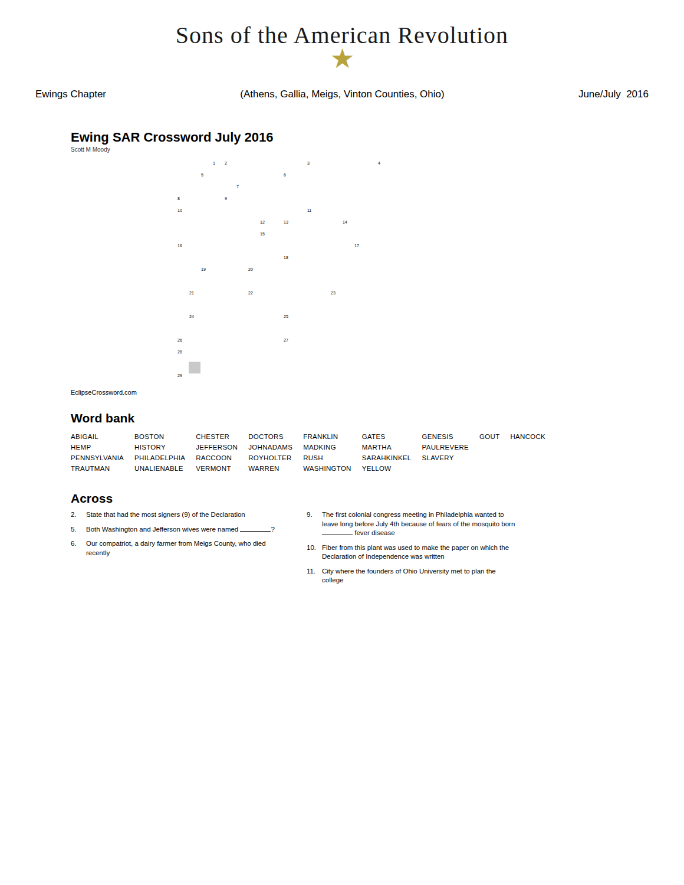Sons of the American Revolution
★
Ewings Chapter (Athens, Gallia, Meigs, Vinton Counties, Ohio) June/July 2016
Ewing SAR Crossword July 2016
Scott M Moody
| | | | 1 | 2 | | | | | | | 3 | | | | | | 4 | | |
| | | 5 | | | | | | | 6 | | | | | | | | | | |
| | | | | | 7 | | | | | | | | | | | | | | |
| 8 | | | | 9 | | | | | | | | | | | | | | | |
| 10 | | | | | | | | | | | 11 | | | | | | | | |
| | | | | | | | 12 | | 13 | | | | | 14 | | | | | |
| | | | | | | | 15 | | | | | | | | | | | | |
| 16 | | | | | | | | | | | | | | | 17 | | | | |
| | | | | | | | | | 18 | | | | | | | | | | |
| | | 19 | | | | 20 | | | | | | | | | | | | | |
| | 21 | | | | | 22 | | | | | | | 23 | | | | | | |
| | 24 | | | | | | | | 25 | | | | | | | | | | |
| 26 | | | | | | | | | 27 | | | | | | | | | | |
| 28 | | | | | | | | | | | | | | | | | | | |
| 29 | | | | | | | | | | | | | | | | | | | |
EclipseCrossword.com
Word bank
| ABIGAIL | BOSTON | CHESTER | DOCTORS | FRANKLIN | GATES | GENESIS | GOUT | HANCOCK |
| HEMP | HISTORY | JEFFERSON | JOHNADAMS | MADKING | MARTHA | PAULREVERE | | |
| PENNSYLVANIA | PHILADELPHIA | RACCOON | ROYHOLTER | RUSH | SARAHKINKEL | SLAVERY | | |
| TRAUTMAN | UNALIENABLE | VERMONT | WARREN | WASHINGTON | YELLOW | | | |
Across
2. State that had the most signers (9) of the Declaration
5. Both Washington and Jefferson wives were named ?
6. Our compatriot, a dairy farmer from Meigs County, who died recently
9. The first colonial congress meeting in Philadelphia wanted to leave long before July 4th because of fears of the mosquito born fever disease
10. Fiber from this plant was used to make the paper on which the Declaration of Independence was written
11. City where the founders of Ohio University met to plan the college